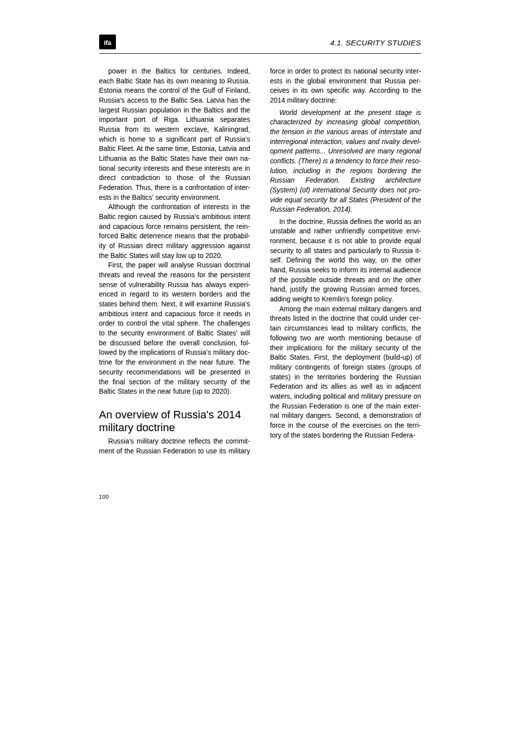ifa
4.1. Security Studies
power in the Baltics for centuries. Indeed, each Baltic State has its own meaning to Russia. Estonia means the control of the Gulf of Finland, Russia's access to the Baltic Sea. Latvia has the largest Russian population in the Baltics and the important port of Riga. Lithuania separates Russia from its western exclave, Kaliningrad, which is home to a significant part of Russia's Baltic Fleet. At the same time, Estonia, Latvia and Lithuania as the Baltic States have their own national security interests and these interests are in direct contradiction to those of the Russian Federation. Thus, there is a confrontation of interests in the Baltics' security environment.
Although the confrontation of interests in the Baltic region caused by Russia's ambitious intent and capacious force remains persistent, the reinforced Baltic deterrence means that the probability of Russian direct military aggression against the Baltic States will stay low up to 2020.
First, the paper will analyse Russian doctrinal threats and reveal the reasons for the persistent sense of vulnerability Russia has always experienced in regard to its western borders and the states behind them. Next, it will examine Russia's ambitious intent and capacious force it needs in order to control the vital sphere. The challenges to the security environment of Baltic States' will be discussed before the overall conclusion, followed by the implications of Russia's military doctrine for the environment in the near future. The security recommendations will be presented in the final section of the military security of the Baltic States in the near future (up to 2020).
An overview of Russia's 2014 military doctrine
Russia's military doctrine reflects the commitment of the Russian Federation to use its military force in order to protect its national security interests in the global environment that Russia perceives in its own specific way. According to the 2014 military doctrine:
World development at the present stage is characterized by increasing global competition, the tension in the various areas of interstate and interregional interaction, values and rivalry development patterns... Unresolved are many regional conflicts. (There) is a tendency to force their resolution, including in the regions bordering the Russian Federation. Existing architecture (System) (of) international Security does not provide equal security for all States (President of the Russian Federation, 2014).
In the doctrine, Russia defines the world as an unstable and rather unfriendly competitive environment, because it is not able to provide equal security to all states and particularly to Russia itself. Defining the world this way, on the other hand, Russia seeks to inform its internal audience of the possible outside threats and on the other hand, justify the growing Russian armed forces, adding weight to Kremlin's foreign policy.
Among the main external military dangers and threats listed in the doctrine that could under certain circumstances lead to military conflicts, the following two are worth mentioning because of their implications for the military security of the Baltic States. First, the deployment (build-up) of military contingents of foreign states (groups of states) in the territories bordering the Russian Federation and its allies as well as in adjacent waters, including political and military pressure on the Russian Federation is one of the main external military dangers. Second, a demonstration of force in the course of the exercises on the territory of the states bordering the Russian Federa-
100